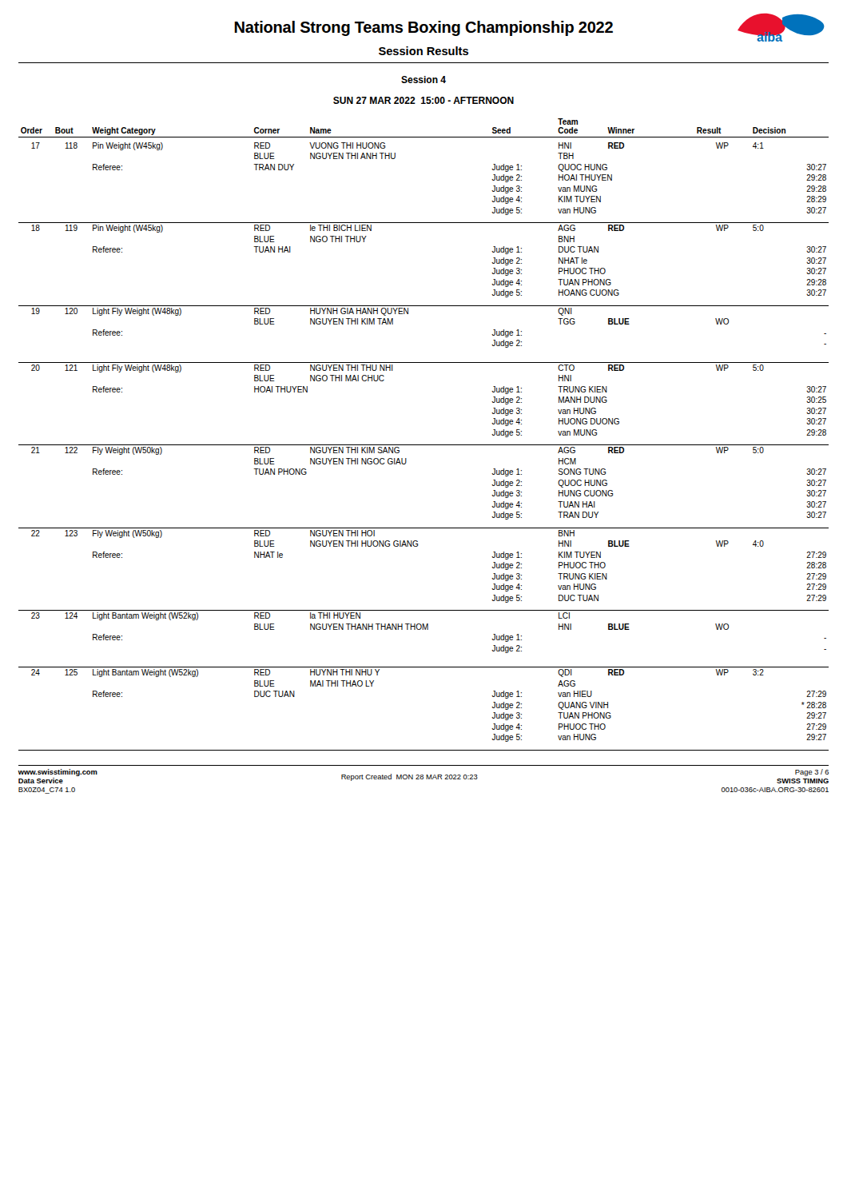aiba
National Strong Teams Boxing Championship 2022
Session Results
Session 4
SUN 27 MAR 2022 15:00 - AFTERNOON
| Order | Bout | Weight Category | Corner | Name | Seed | Team Code | Winner | Result | Decision |
| --- | --- | --- | --- | --- | --- | --- | --- | --- | --- |
| 17 | 118 | Pin Weight (W45kg) | RED | VUONG THI HUONG | | HNI | RED | WP | 4:1 |
| | | | BLUE | NGUYEN THI ANH THU | | TBH | | | |
| | | Referee: | TRAN DUY | Judge 1: | QUOC HUNG | | 30:27 |
| | | | | Judge 2: | HOAI THUYEN | | 29:28 |
| | | | | Judge 3: | van MUNG | | 29:28 |
| | | | | Judge 4: | KIM TUYEN | | 28:29 |
| | | | | Judge 5: | van HUNG | | 30:27 |
| 18 | 119 | Pin Weight (W45kg) | RED | le THI BICH LIEN | | AGG | RED | WP | 5:0 |
| | | | BLUE | NGO THI THUY | | BNH | | | |
| | | Referee: | TUAN HAI | Judge 1: | DUC TUAN | | 30:27 |
| | | | | Judge 2: | NHAT le | | 30:27 |
| | | | | Judge 3: | PHUOC THO | | 30:27 |
| | | | | Judge 4: | TUAN PHONG | | 29:28 |
| | | | | Judge 5: | HOANG CUONG | | 30:27 |
| 19 | 120 | Light Fly Weight (W48kg) | RED | HUYNH GIA HANH QUYEN | | QNI | | | |
| | | | BLUE | NGUYEN THI KIM TAM | | TGG | BLUE | WO | |
| | | Referee: | | Judge 1: | | | - |
| | | | | Judge 2: | | | - |
| 20 | 121 | Light Fly Weight (W48kg) | RED | NGUYEN THI THU NHI | | CTO | RED | WP | 5:0 |
| | | | BLUE | NGO THI MAI CHUC | | HNI | | | |
| | | Referee: | HOAI THUYEN | Judge 1: | TRUNG KIEN | | 30:27 |
| | | | | Judge 2: | MANH DUNG | | 30:25 |
| | | | | Judge 3: | van HUNG | | 30:27 |
| | | | | Judge 4: | HUONG DUONG | | 30:27 |
| | | | | Judge 5: | van MUNG | | 29:28 |
| 21 | 122 | Fly Weight (W50kg) | RED | NGUYEN THI KIM SANG | | AGG | RED | WP | 5:0 |
| | | | BLUE | NGUYEN THI NGOC GIAU | | HCM | | | |
| | | Referee: | TUAN PHONG | Judge 1: | SONG TUNG | | 30:27 |
| | | | | Judge 2: | QUOC HUNG | | 30:27 |
| | | | | Judge 3: | HUNG CUONG | | 30:27 |
| | | | | Judge 4: | TUAN HAI | | 30:27 |
| | | | | Judge 5: | TRAN DUY | | 30:27 |
| 22 | 123 | Fly Weight (W50kg) | RED | NGUYEN THI HOI | | BNH | | | |
| | | | BLUE | NGUYEN THI HUONG GIANG | | HNI | BLUE | WP | 4:0 |
| | | Referee: | NHAT le | Judge 1: | KIM TUYEN | | 27:29 |
| | | | | Judge 2: | PHUOC THO | | 28:28 |
| | | | | Judge 3: | TRUNG KIEN | | 27:29 |
| | | | | Judge 4: | van HUNG | | 27:29 |
| | | | | Judge 5: | DUC TUAN | | 27:29 |
| 23 | 124 | Light Bantam Weight (W52kg) | RED | la THI HUYEN | | LCI | | | |
| | | | BLUE | NGUYEN THANH THANH THOM | | HNI | BLUE | WO | |
| | | Referee: | | Judge 1: | | | - |
| | | | | Judge 2: | | | - |
| 24 | 125 | Light Bantam Weight (W52kg) | RED | HUYNH THI NHU Y | | QDI | RED | WP | 3:2 |
| | | | BLUE | MAI THI THAO LY | | AGG | | | |
| | | Referee: | DUC TUAN | Judge 1: | van HIEU | | 27:29 |
| | | | | Judge 2: | QUANG VINH | | * 28:28 |
| | | | | Judge 3: | TUAN PHONG | | 29:27 |
| | | | | Judge 4: | PHUOC THO | | 27:29 |
| | | | | Judge 5: | van HUNG | | 29:27 |
www.swisstiming.com
Data Service
BX0Z04_C74 1.0
Page 3 / 6
SWISS TIMING
0010-036c-AIBA.ORG-30-82601
Report Created MON 28 MAR 2022 0:23